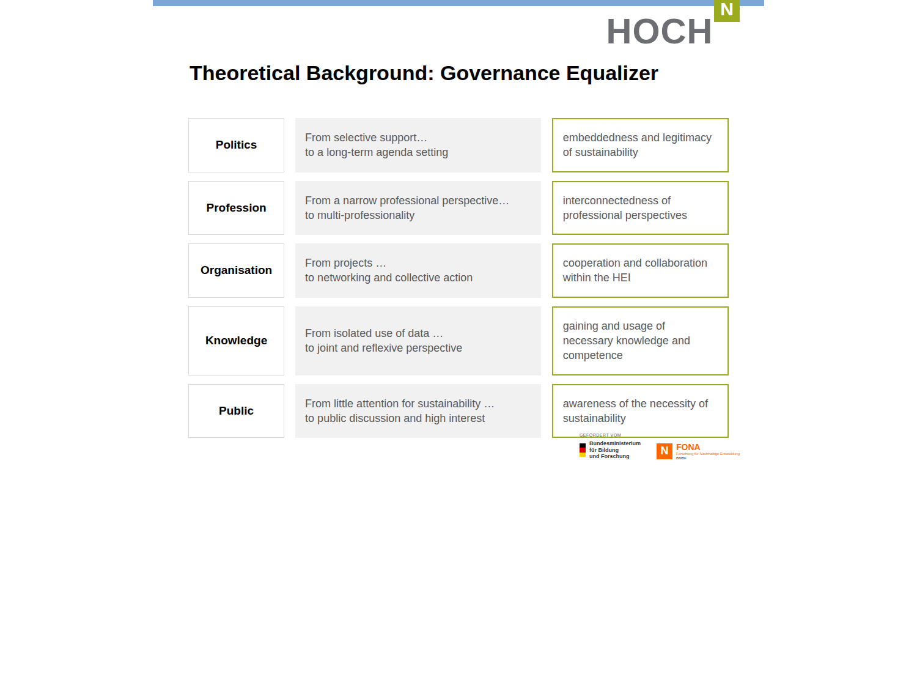HOCH N
Theoretical Background: Governance Equalizer
| Politics | From selective support… to a long-term agenda setting | embeddedness and legitimacy of sustainability |
| Profession | From a narrow professional perspective… to multi-professionality | interconnectedness of professional perspectives |
| Organisation | From projects … to networking and collective action | cooperation and collaboration within the HEI |
| Knowledge | From isolated use of data … to joint and reflexive perspective | gaining and usage of necessary knowledge and competence |
| Public | From little attention for sustainability … to public discussion and high interest | awareness of the necessity of sustainability |
GEFÖRDERT VOM
Bundesministerium
für Bildung
und Forschung
FONA
Forschung für Nachhaltige Entwicklung
BMBF